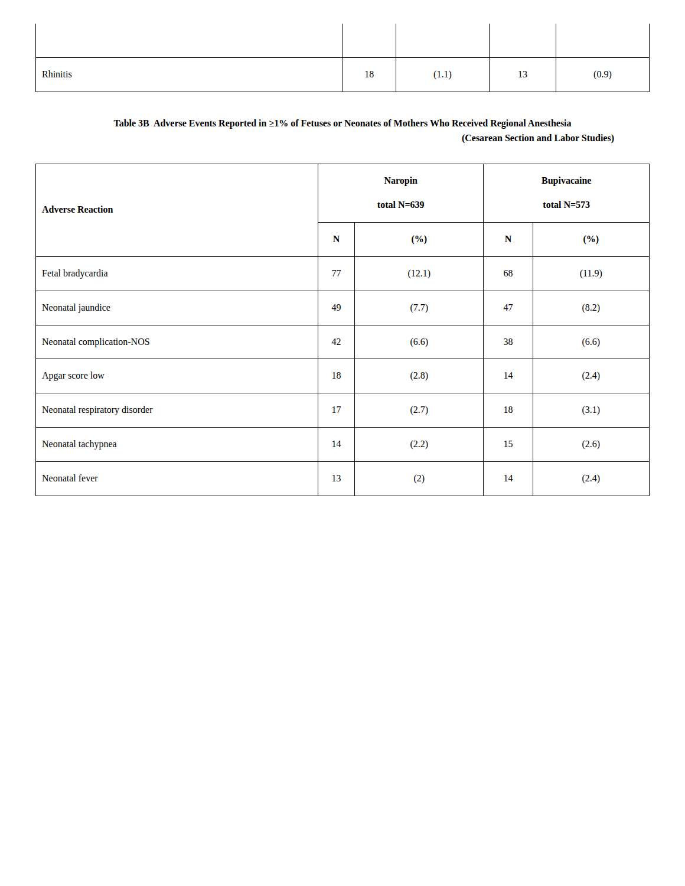| Rhinitis | 18 | (1.1) | 13 | (0.9) |
Table 3B Adverse Events Reported in ≥1% of Fetuses or Neonates of Mothers Who Received Regional Anesthesia (Cesarean Section and Labor Studies)
| Adverse Reaction | Naropin total N=639 | Bupivacaine total N=573 |
| N | (%) | N | (%) |
| Fetal bradycardia | 77 | (12.1) | 68 | (11.9) |
| Neonatal jaundice | 49 | (7.7) | 47 | (8.2) |
| Neonatal complication-NOS | 42 | (6.6) | 38 | (6.6) |
| Apgar score low | 18 | (2.8) | 14 | (2.4) |
| Neonatal respiratory disorder | 17 | (2.7) | 18 | (3.1) |
| Neonatal tachypnea | 14 | (2.2) | 15 | (2.6) |
| Neonatal fever | 13 | (2) | 14 | (2.4) |